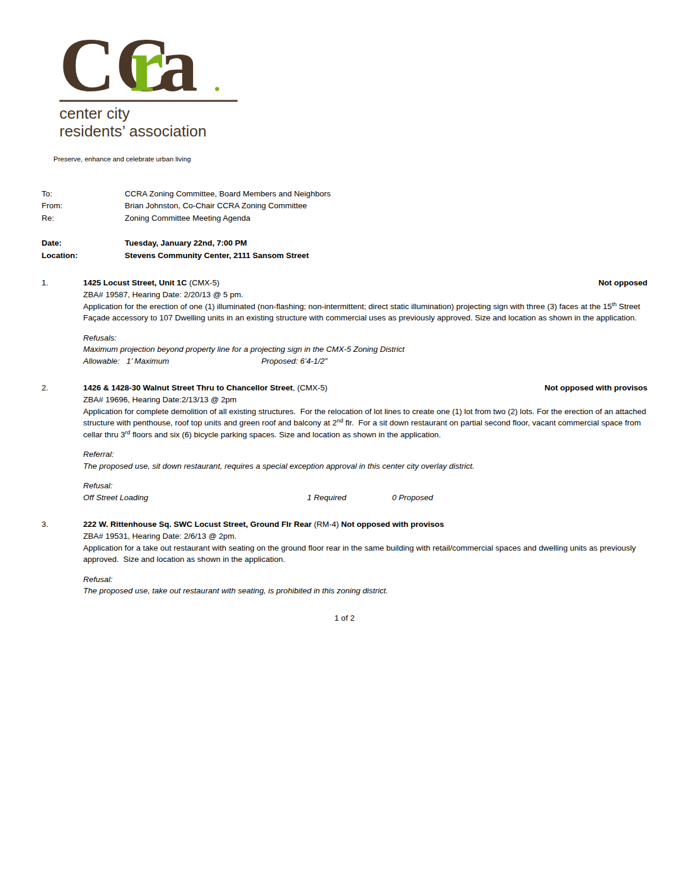CC r a . center city residents’ association
Preserve, enhance and celebrate urban living
| To: | CCRA Zoning Committee, Board Members and Neighbors |
| From: | Brian Johnston, Co-Chair CCRA Zoning Committee |
| Re: | Zoning Committee Meeting Agenda |
| Date: | Tuesday, January 22nd, 7:00 PM |
| Location: | Stevens Community Center, 2111 Sansom Street |
1.
1425 Locust Street, Unit 1C (CMX-5)
Not opposed
ZBA# 19587, Hearing Date: 2/20/13 @ 5 pm.
Application for the erection of one (1) illuminated (non-flashing; non-intermittent; direct static illumination) projecting sign with three (3) faces at the 15th Street Façade accessory to 107 Dwelling units in an existing structure with commercial uses as previously approved. Size and location as shown in the application.
Refusals:
Maximum projection beyond property line for a projecting sign in the CMX-5 Zoning District
Allowable: 1’ Maximum Proposed: 6’4-1/2”
2.
1426 & 1428-30 Walnut Street Thru to Chancellor Street, (CMX-5)
Not opposed with provisos
ZBA# 19696, Hearing Date:2/13/13 @ 2pm
Application for complete demolition of all existing structures. For the relocation of lot lines to create one (1) lot from two (2) lots. For the erection of an attached structure with penthouse, roof top units and green roof and balcony at 2nd flr. For a sit down restaurant on partial second floor, vacant commercial space from cellar thru 3rd floors and six (6) bicycle parking spaces. Size and location as shown in the application.
Referral:
The proposed use, sit down restaurant, requires a special exception approval in this center city overlay district.
Refusal:
Off Street Loading 1 Required 0 Proposed
3.
222 W. Rittenhouse Sq. SWC Locust Street, Ground Flr Rear (RM-4) Not opposed with provisos
ZBA# 19531, Hearing Date: 2/6/13 @ 2pm.
Application for a take out restaurant with seating on the ground floor rear in the same building with retail/commercial spaces and dwelling units as previously approved. Size and location as shown in the application.
Refusal:
The proposed use, take out restaurant with seating, is prohibited in this zoning district.
1 of 2